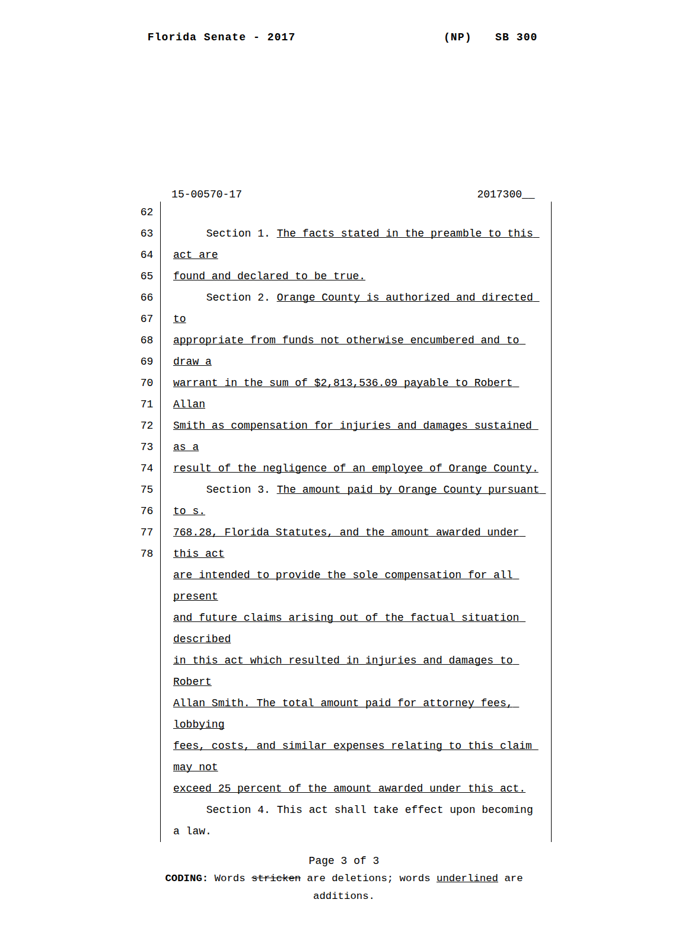Florida Senate - 2017
(NP)SB 300
15-00570-17 2017300__
62
63
64
65
66
67
68
69
70
71
72
73
74
75
76
77
78
Section 1. The facts stated in the preamble to this act are
found and declared to be true.
Section 2. Orange County is authorized and directed to
appropriate from funds not otherwise encumbered and to draw a
warrant in the sum of $2,813,536.09 payable to Robert Allan
Smith as compensation for injuries and damages sustained as a
result of the negligence of an employee of Orange County.
Section 3. The amount paid by Orange County pursuant to s.
768.28, Florida Statutes, and the amount awarded under this act
are intended to provide the sole compensation for all present
and future claims arising out of the factual situation described
in this act which resulted in injuries and damages to Robert
Allan Smith. The total amount paid for attorney fees, lobbying
fees, costs, and similar expenses relating to this claim may not
exceed 25 percent of the amount awarded under this act.
Section 4. This act shall take effect upon becoming a law.
Page 3 of 3
CODING: Words stricken are deletions; words underlined are additions.